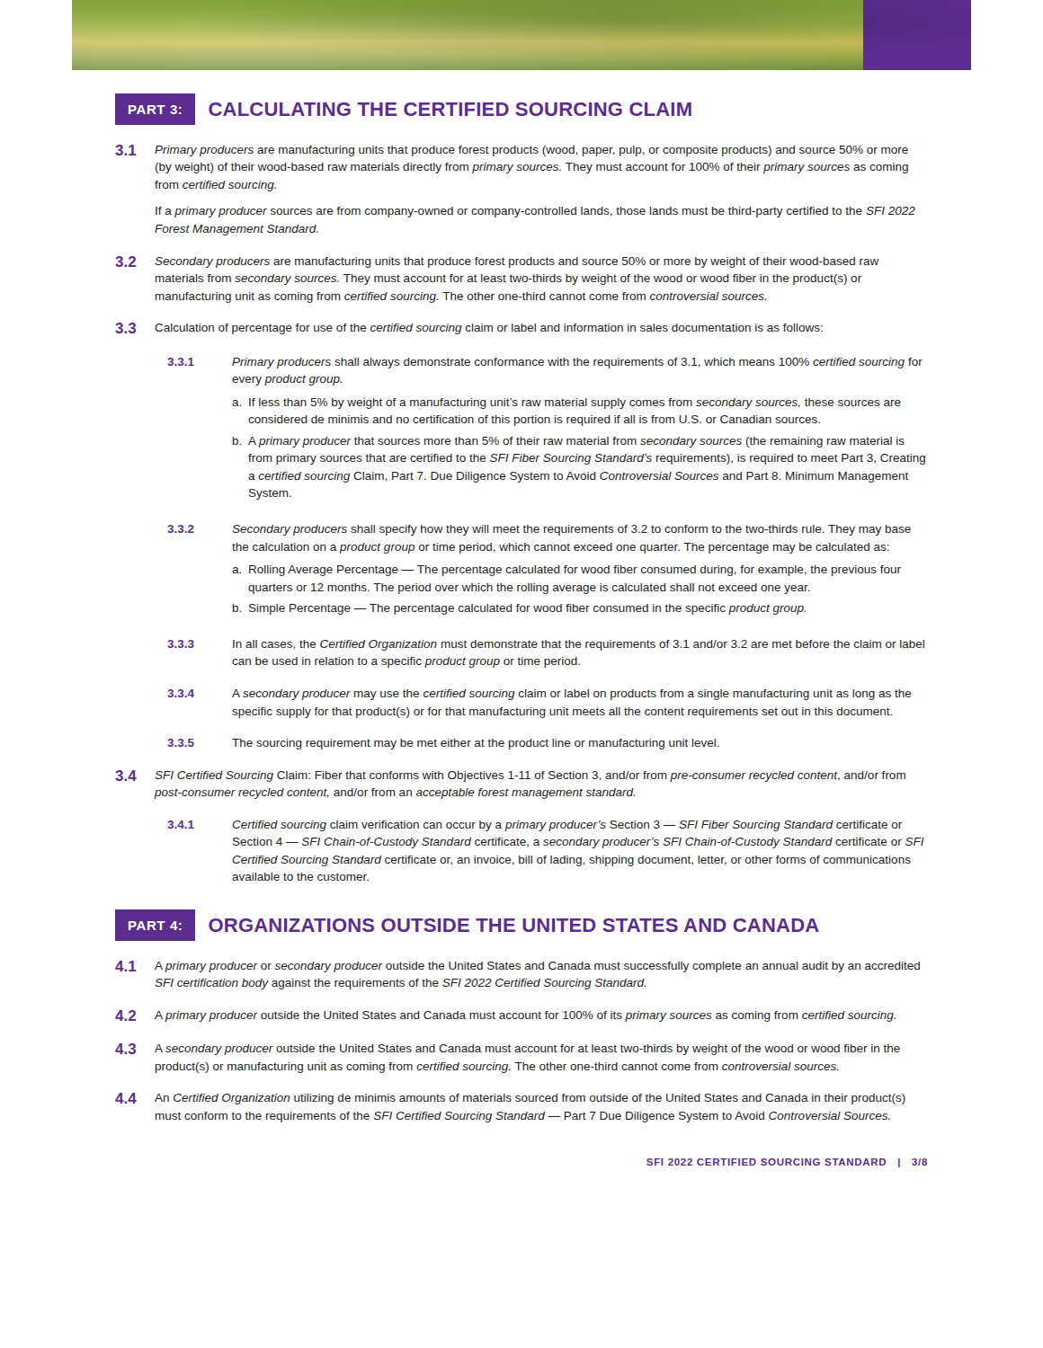Part 3:
Calculating the Certified Sourcing Claim
3.1
Primary producers are manufacturing units that produce forest products (wood, paper, pulp, or composite products) and source 50% or more (by weight) of their wood-based raw materials directly from primary sources. They must account for 100% of their primary sources as coming from certified sourcing.
If a primary producer sources are from company-owned or company-controlled lands, those lands must be third-party certified to the SFI 2022 Forest Management Standard.
3.2
Secondary producers are manufacturing units that produce forest products and source 50% or more by weight of their wood-based raw materials from secondary sources. They must account for at least two-thirds by weight of the wood or wood fiber in the product(s) or manufacturing unit as coming from certified sourcing. The other one-third cannot come from controversial sources.
3.3
Calculation of percentage for use of the certified sourcing claim or label and information in sales documentation is as follows:
3.3.1
Primary producers shall always demonstrate conformance with the requirements of 3.1, which means 100% certified sourcing for every product group.
a.
If less than 5% by weight of a manufacturing unit’s raw material supply comes from secondary sources, these sources are considered de minimis and no certification of this portion is required if all is from U.S. or Canadian sources.
b.
A primary producer that sources more than 5% of their raw material from secondary sources (the remaining raw material is from primary sources that are certified to the SFI Fiber Sourcing Standard’s requirements), is required to meet Part 3, Creating a certified sourcing Claim, Part 7. Due Diligence System to Avoid Controversial Sources and Part 8. Minimum Management System.
3.3.2
Secondary producers shall specify how they will meet the requirements of 3.2 to conform to the two-thirds rule. They may base the calculation on a product group or time period, which cannot exceed one quarter. The percentage may be calculated as:
a.
Rolling Average Percentage — The percentage calculated for wood fiber consumed during, for example, the previous four quarters or 12 months. The period over which the rolling average is calculated shall not exceed one year.
b.
Simple Percentage — The percentage calculated for wood fiber consumed in the specific product group.
3.3.3
In all cases, the Certified Organization must demonstrate that the requirements of 3.1 and/or 3.2 are met before the claim or label can be used in relation to a specific product group or time period.
3.3.4
A secondary producer may use the certified sourcing claim or label on products from a single manufacturing unit as long as the specific supply for that product(s) or for that manufacturing unit meets all the content requirements set out in this document.
3.3.5
The sourcing requirement may be met either at the product line or manufacturing unit level.
3.4
SFI Certified Sourcing Claim: Fiber that conforms with Objectives 1-11 of Section 3, and/or from pre-consumer recycled content, and/or from post-consumer recycled content, and/or from an acceptable forest management standard.
3.4.1
Certified sourcing claim verification can occur by a primary producer’s Section 3 — SFI Fiber Sourcing Standard certificate or Section 4 — SFI Chain-of-Custody Standard certificate, a secondary producer’s SFI Chain-of-Custody Standard certificate or SFI Certified Sourcing Standard certificate or, an invoice, bill of lading, shipping document, letter, or other forms of communications available to the customer.
Part 4:
Organizations Outside the United States and Canada
4.1
A primary producer or secondary producer outside the United States and Canada must successfully complete an annual audit by an accredited SFI certification body against the requirements of the SFI 2022 Certified Sourcing Standard.
4.2
A primary producer outside the United States and Canada must account for 100% of its primary sources as coming from certified sourcing.
4.3
A secondary producer outside the United States and Canada must account for at least two-thirds by weight of the wood or wood fiber in the product(s) or manufacturing unit as coming from certified sourcing. The other one-third cannot come from controversial sources.
4.4
An Certified Organization utilizing de minimis amounts of materials sourced from outside of the United States and Canada in their product(s) must conform to the requirements of the SFI Certified Sourcing Standard — Part 7 Due Diligence System to Avoid Controversial Sources.
SFI 2022 CERTIFIED SOURCING STANDARD | 3/8